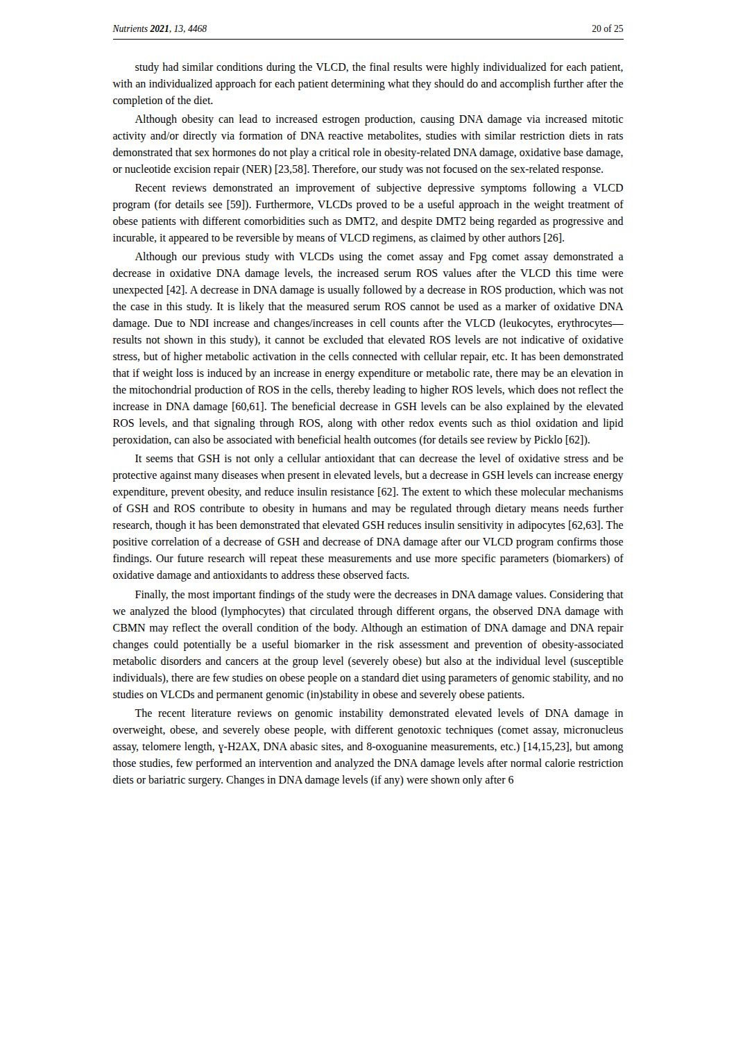Nutrients 2021, 13, 4468 20 of 25
study had similar conditions during the VLCD, the final results were highly individualized for each patient, with an individualized approach for each patient determining what they should do and accomplish further after the completion of the diet.
Although obesity can lead to increased estrogen production, causing DNA damage via increased mitotic activity and/or directly via formation of DNA reactive metabolites, studies with similar restriction diets in rats demonstrated that sex hormones do not play a critical role in obesity-related DNA damage, oxidative base damage, or nucleotide excision repair (NER) [23,58]. Therefore, our study was not focused on the sex-related response.
Recent reviews demonstrated an improvement of subjective depressive symptoms following a VLCD program (for details see [59]). Furthermore, VLCDs proved to be a useful approach in the weight treatment of obese patients with different comorbidities such as DMT2, and despite DMT2 being regarded as progressive and incurable, it appeared to be reversible by means of VLCD regimens, as claimed by other authors [26].
Although our previous study with VLCDs using the comet assay and Fpg comet assay demonstrated a decrease in oxidative DNA damage levels, the increased serum ROS values after the VLCD this time were unexpected [42]. A decrease in DNA damage is usually followed by a decrease in ROS production, which was not the case in this study. It is likely that the measured serum ROS cannot be used as a marker of oxidative DNA damage. Due to NDI increase and changes/increases in cell counts after the VLCD (leukocytes, erythrocytes—results not shown in this study), it cannot be excluded that elevated ROS levels are not indicative of oxidative stress, but of higher metabolic activation in the cells connected with cellular repair, etc. It has been demonstrated that if weight loss is induced by an increase in energy expenditure or metabolic rate, there may be an elevation in the mitochondrial production of ROS in the cells, thereby leading to higher ROS levels, which does not reflect the increase in DNA damage [60,61]. The beneficial decrease in GSH levels can be also explained by the elevated ROS levels, and that signaling through ROS, along with other redox events such as thiol oxidation and lipid peroxidation, can also be associated with beneficial health outcomes (for details see review by Picklo [62]).
It seems that GSH is not only a cellular antioxidant that can decrease the level of oxidative stress and be protective against many diseases when present in elevated levels, but a decrease in GSH levels can increase energy expenditure, prevent obesity, and reduce insulin resistance [62]. The extent to which these molecular mechanisms of GSH and ROS contribute to obesity in humans and may be regulated through dietary means needs further research, though it has been demonstrated that elevated GSH reduces insulin sensitivity in adipocytes [62,63]. The positive correlation of a decrease of GSH and decrease of DNA damage after our VLCD program confirms those findings. Our future research will repeat these measurements and use more specific parameters (biomarkers) of oxidative damage and antioxidants to address these observed facts.
Finally, the most important findings of the study were the decreases in DNA damage values. Considering that we analyzed the blood (lymphocytes) that circulated through different organs, the observed DNA damage with CBMN may reflect the overall condition of the body. Although an estimation of DNA damage and DNA repair changes could potentially be a useful biomarker in the risk assessment and prevention of obesity-associated metabolic disorders and cancers at the group level (severely obese) but also at the individual level (susceptible individuals), there are few studies on obese people on a standard diet using parameters of genomic stability, and no studies on VLCDs and permanent genomic (in)stability in obese and severely obese patients.
The recent literature reviews on genomic instability demonstrated elevated levels of DNA damage in overweight, obese, and severely obese people, with different genotoxic techniques (comet assay, micronucleus assay, telomere length, ɣ-H2AX, DNA abasic sites, and 8-oxoguanine measurements, etc.) [14,15,23], but among those studies, few performed an intervention and analyzed the DNA damage levels after normal calorie restriction diets or bariatric surgery. Changes in DNA damage levels (if any) were shown only after 6